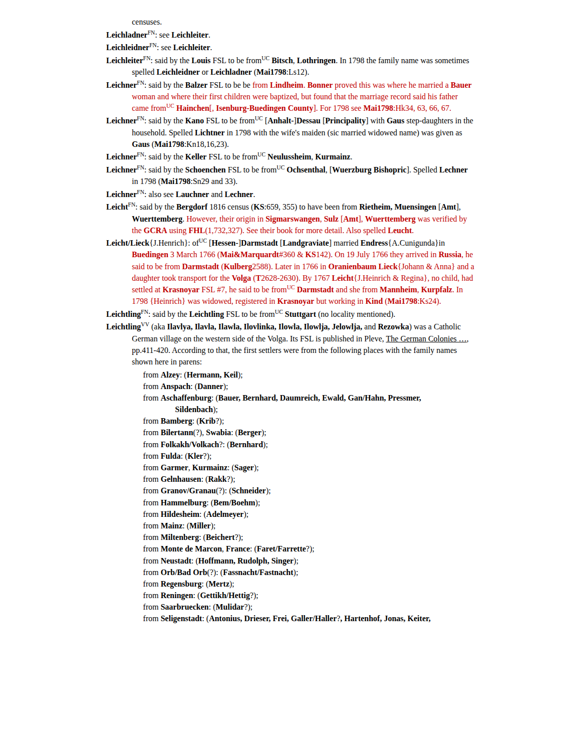censuses.
LeichladnerFN: see Leichleiter.
LeichleidnerFN: see Leichleiter.
LeichleiterFN: said by the Louis FSL to be fromUC Bitsch, Lothringen. In 1798 the family name was sometimes spelled Leichleidner or Leichladner (Mai1798:Ls12).
LeichnerFN: said by the Balzer FSL to be be from Lindheim. Bonner proved this was where he married a Bauer woman and where their first children were baptized, but found that the marriage record said his father came fromUC Hainchen[, Isenburg-Buedingen County]. For 1798 see Mai1798:Hk34, 63, 66, 67.
LeichnerFN: said by the Kano FSL to be fromUC [Anhalt-]Dessau [Principality] with Gaus step-daughters in the household. Spelled Lichtner in 1798 with the wife's maiden (sic married widowed name) was given as Gaus (Mai1798:Kn18,16,23).
LeichnerFN: said by the Keller FSL to be fromUC Neulussheim, Kurmainz.
LeichnerFN: said by the Schoenchen FSL to be fromUC Ochsenthal, [Wuerzburg Bishopric]. Spelled Lechner in 1798 (Mai1798:Sn29 and 33).
LeichnerFN: also see Lauchner and Lechner.
LeichtFN: said by the Bergdorf 1816 census (KS:659, 355) to have been from Rietheim, Muensingen [Amt], Wuerttemberg. However, their origin in Sigmarswangen, Sulz [Amt], Wuerttemberg was verified by the GCRA using FHL(1,732,327). See their book for more detail. Also spelled Leucht.
Leicht/Lieck{J.Henrich}: ofUC [Hessen-]Darmstadt [Landgraviate] married Endress{A.Cunigunda}in Buedingen 3 March 1766 (Mai&Marquardt#360 & KS142). On 19 July 1766 they arrived in Russia, he said to be from Darmstadt (Kulberg2588). Later in 1766 in Oranienbaum Lieck{Johann & Anna} and a daughter took transport for the Volga (T2628-2630). By 1767 Leicht{J.Heinrich & Regina}, no child, had settled at Krasnoyar FSL #7, he said to be fromUC Darmstadt and she from Mannheim, Kurpfalz. In 1798 {Heinrich} was widowed, registered in Krasnoyar but working in Kind (Mai1798:Ks24).
LeichtlingFN: said by the Leichtling FSL to be fromUC Stuttgart (no locality mentioned).
LeichtlingVV (aka Ilavlya, Ilavla, Ilawla, Ilovlinka, Ilowla, Ilowlja, Jelowlja, and Rezowka) was a Catholic German village on the western side of the Volga. Its FSL is published in Pleve, The German Colonies …, pp.411-420. According to that, the first settlers were from the following places with the family names shown here in parens:
from Alzey: (Hermann, Keil);
from Anspach: (Danner);
from Aschaffenburg: (Bauer, Bernhard, Daumreich, Ewald, Gan/Hahn, Pressmer,
Sildenbach);
from Bamberg: (Krib?);
from Bilertann(?), Swabia: (Berger);
from Folkakh/Volkach?: (Bernhard);
from Fulda: (Kler?);
from Garmer, Kurmainz: (Sager);
from Gelnhausen: (Rakk?);
from Granov/Granau(?): (Schneider);
from Hammelburg: (Bem/Boehm);
from Hildesheim: (Adelmeyer);
from Mainz: (Miller);
from Miltenberg: (Beichert?);
from Monte de Marcon, France: (Faret/Farrette?);
from Neustadt: (Hoffmann, Rudolph, Singer);
from Orb/Bad Orb(?): (Fassnacht/Fastnacht);
from Regensburg: (Mertz);
from Reningen: (Gettikh/Hettig?);
from Saarbruecken: (Mulidar?);
from Seligenstadt: (Antonius, Drieser, Frei, Galler/Haller?, Hartenhof, Jonas, Keiter,